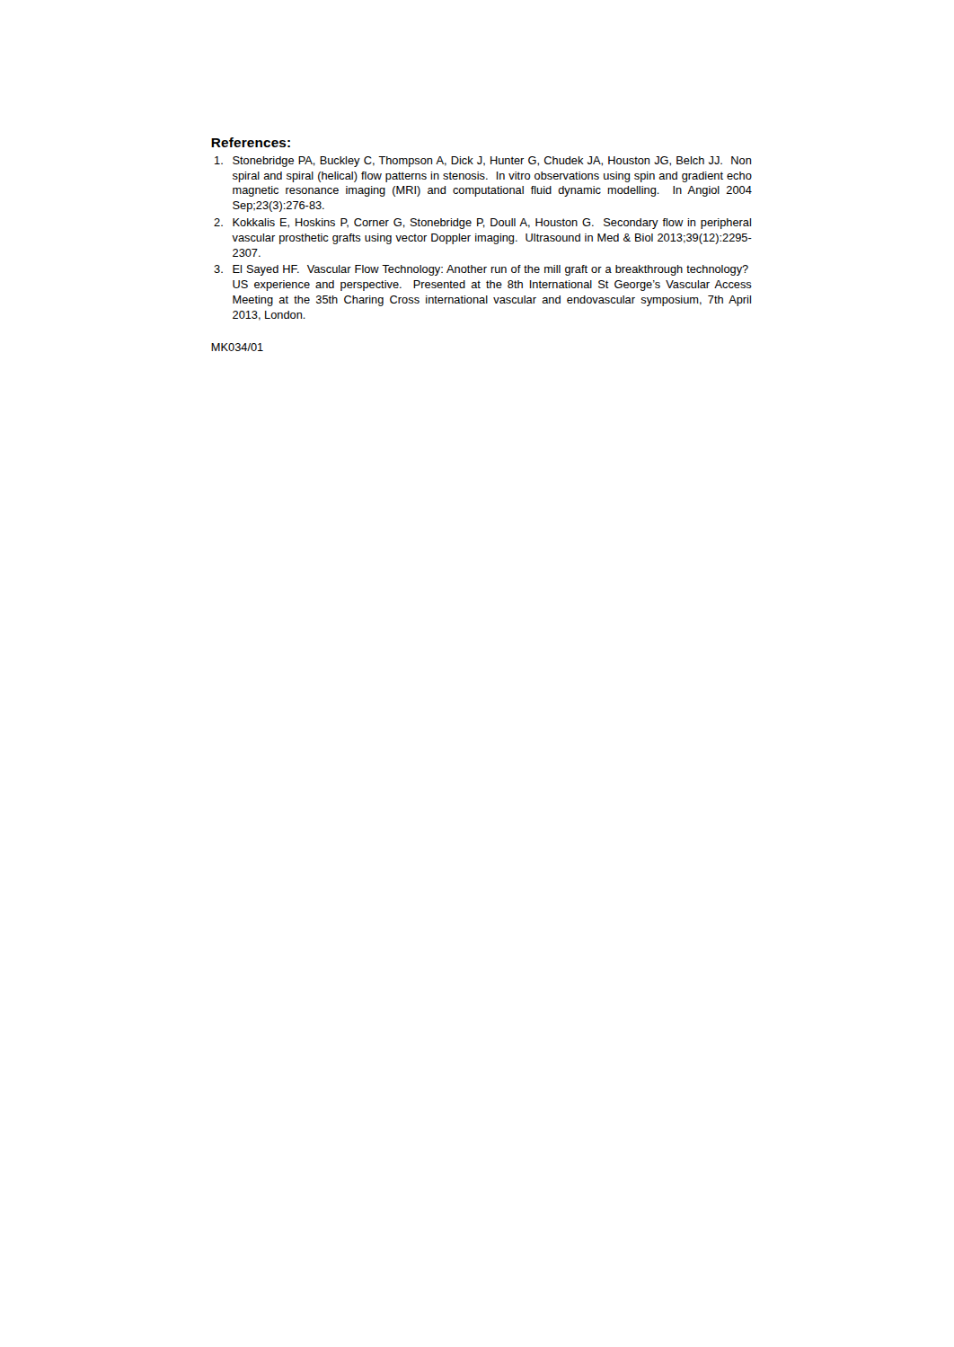References:
Stonebridge PA, Buckley C, Thompson A, Dick J, Hunter G, Chudek JA, Houston JG, Belch JJ. Non spiral and spiral (helical) flow patterns in stenosis. In vitro observations using spin and gradient echo magnetic resonance imaging (MRI) and computational fluid dynamic modelling. In Angiol 2004 Sep;23(3):276-83.
Kokkalis E, Hoskins P, Corner G, Stonebridge P, Doull A, Houston G. Secondary flow in peripheral vascular prosthetic grafts using vector Doppler imaging. Ultrasound in Med & Biol 2013;39(12):2295-2307.
El Sayed HF. Vascular Flow Technology: Another run of the mill graft or a breakthrough technology? US experience and perspective. Presented at the 8th International St George’s Vascular Access Meeting at the 35th Charing Cross international vascular and endovascular symposium, 7th April 2013, London.
MK034/01